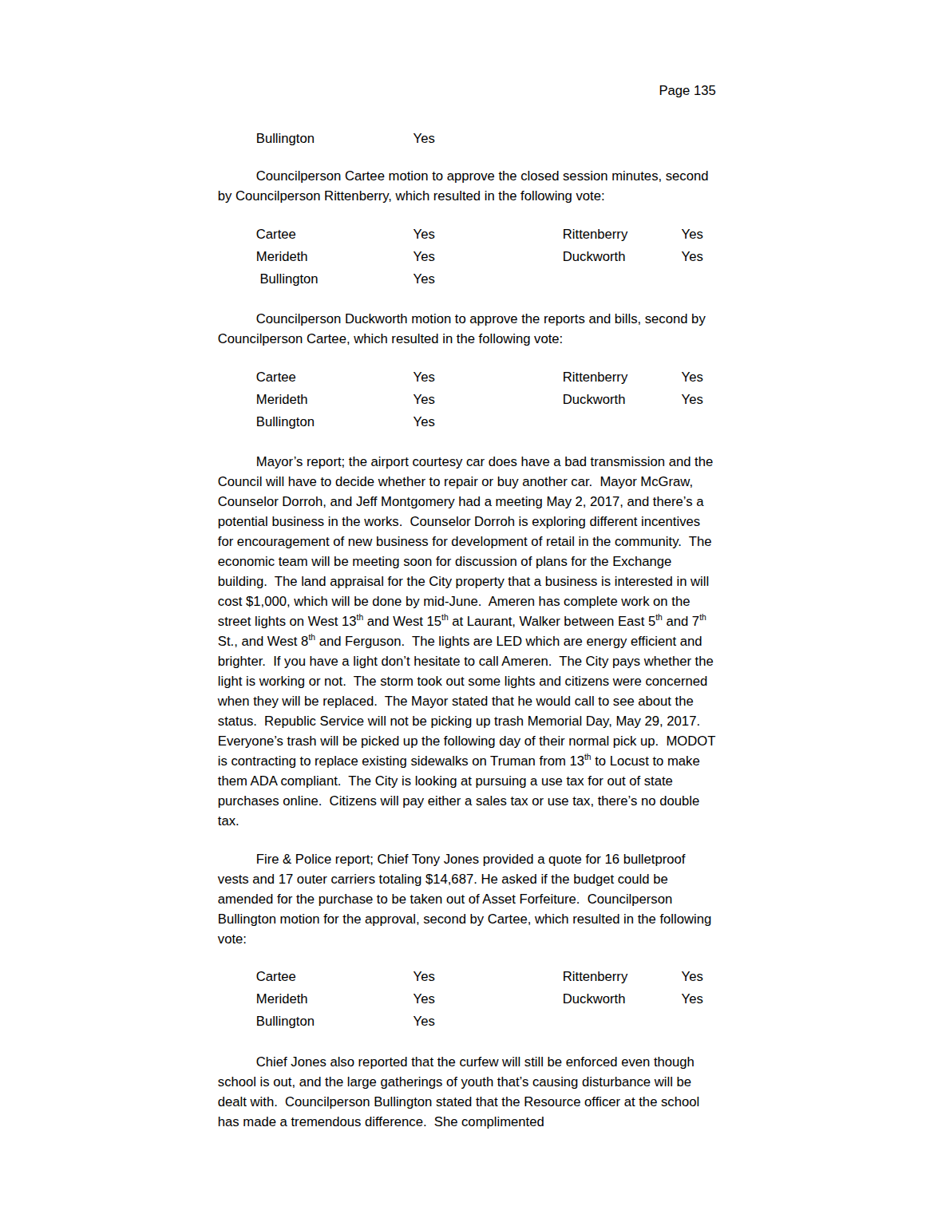Page 135
Bullington Yes
Councilperson Cartee motion to approve the closed session minutes, second by Councilperson Rittenberry, which resulted in the following vote:
| Cartee | Yes | Rittenberry | Yes |
| Merideth | Yes | Duckworth | Yes |
| Bullington | Yes | | |
Councilperson Duckworth motion to approve the reports and bills, second by Councilperson Cartee, which resulted in the following vote:
| Cartee | Yes | Rittenberry | Yes |
| Merideth | Yes | Duckworth | Yes |
| Bullington | Yes | | |
Mayor’s report; the airport courtesy car does have a bad transmission and the Council will have to decide whether to repair or buy another car. Mayor McGraw, Counselor Dorroh, and Jeff Montgomery had a meeting May 2, 2017, and there’s a potential business in the works. Counselor Dorroh is exploring different incentives for encouragement of new business for development of retail in the community. The economic team will be meeting soon for discussion of plans for the Exchange building. The land appraisal for the City property that a business is interested in will cost $1,000, which will be done by mid-June. Ameren has complete work on the street lights on West 13th and West 15th at Laurant, Walker between East 5th and 7th St., and West 8th and Ferguson. The lights are LED which are energy efficient and brighter. If you have a light don’t hesitate to call Ameren. The City pays whether the light is working or not. The storm took out some lights and citizens were concerned when they will be replaced. The Mayor stated that he would call to see about the status. Republic Service will not be picking up trash Memorial Day, May 29, 2017. Everyone’s trash will be picked up the following day of their normal pick up. MODOT is contracting to replace existing sidewalks on Truman from 13th to Locust to make them ADA compliant. The City is looking at pursuing a use tax for out of state purchases online. Citizens will pay either a sales tax or use tax, there’s no double tax.
Fire & Police report; Chief Tony Jones provided a quote for 16 bulletproof vests and 17 outer carriers totaling $14,687. He asked if the budget could be amended for the purchase to be taken out of Asset Forfeiture. Councilperson Bullington motion for the approval, second by Cartee, which resulted in the following vote:
| Cartee | Yes | Rittenberry | Yes |
| Merideth | Yes | Duckworth | Yes |
| Bullington | Yes | | |
Chief Jones also reported that the curfew will still be enforced even though school is out, and the large gatherings of youth that’s causing disturbance will be dealt with. Councilperson Bullington stated that the Resource officer at the school has made a tremendous difference. She complimented